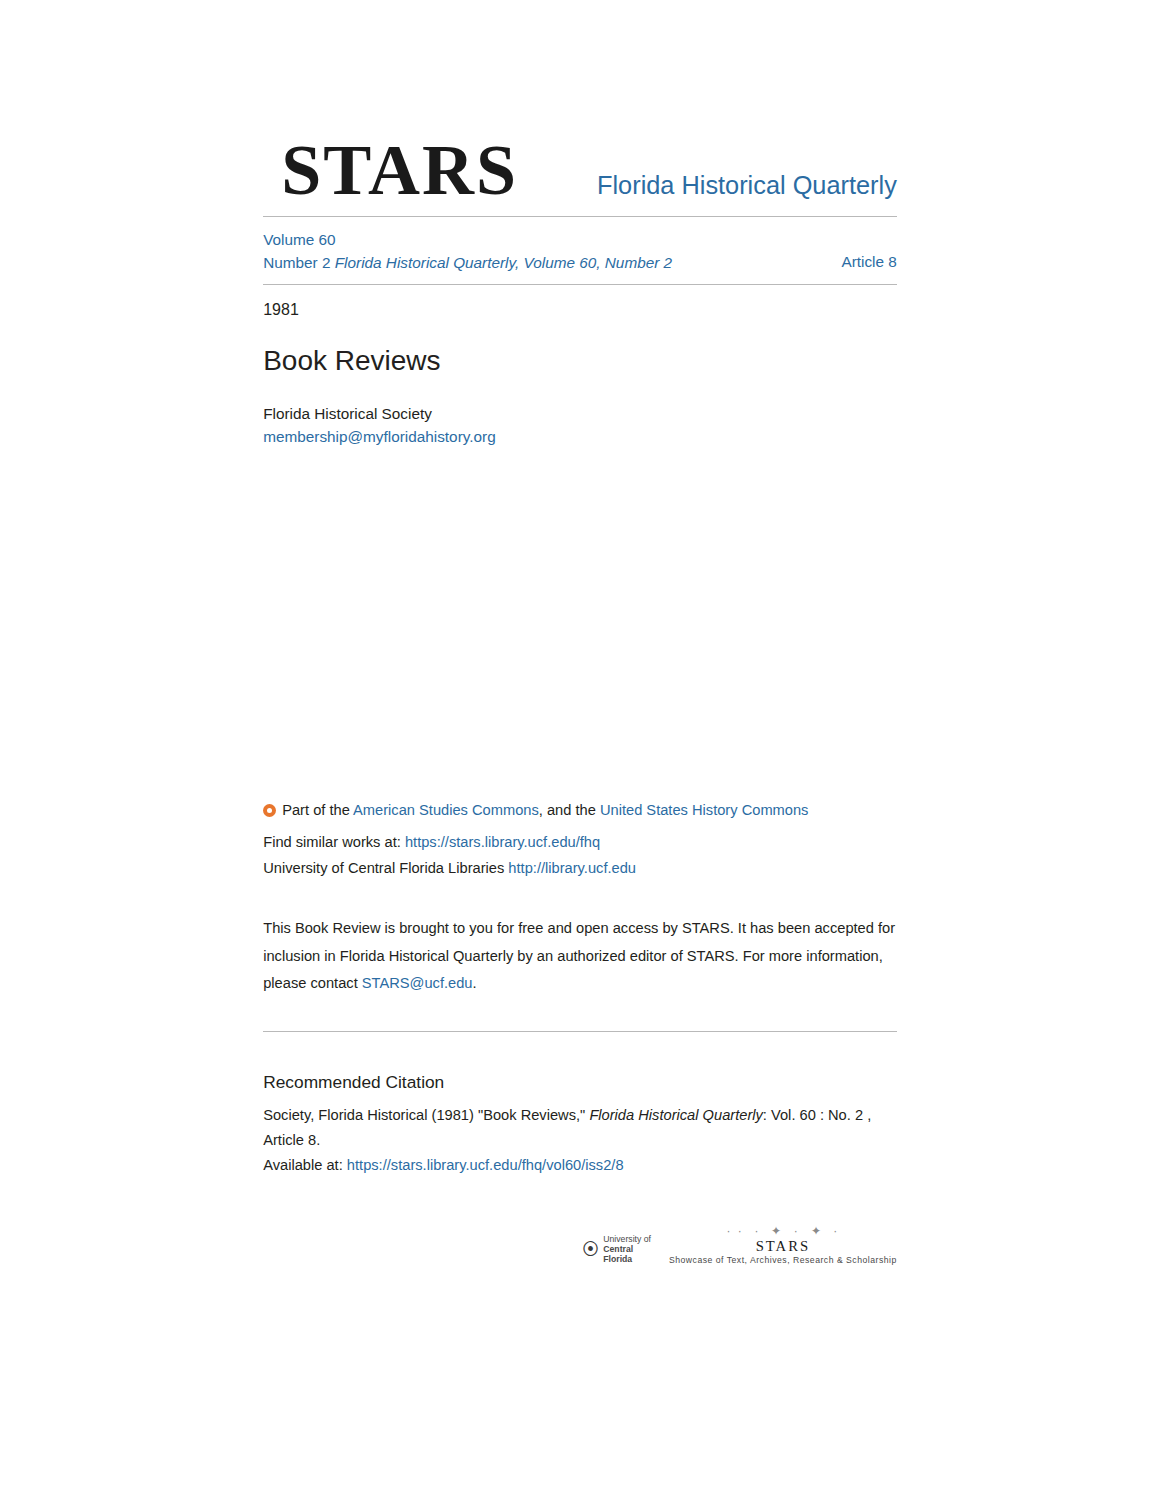STARS
Florida Historical Quarterly
Volume 60
Number 2 Florida Historical Quarterly, Volume 60, Number 2
Article 8
1981
Book Reviews
Florida Historical Society
membership@myfloridahistory.org
Part of the American Studies Commons, and the United States History Commons
Find similar works at: https://stars.library.ucf.edu/fhq
University of Central Florida Libraries http://library.ucf.edu
This Book Review is brought to you for free and open access by STARS. It has been accepted for inclusion in Florida Historical Quarterly by an authorized editor of STARS. For more information, please contact STARS@ucf.edu.
Recommended Citation
Society, Florida Historical (1981) "Book Reviews," Florida Historical Quarterly: Vol. 60 : No. 2 , Article 8.
Available at: https://stars.library.ucf.edu/fhq/vol60/iss2/8
⦿ University of
Central
Florida
· · · ✦ · ✦ · STARS Showcase of Text, Archives, Research & Scholarship